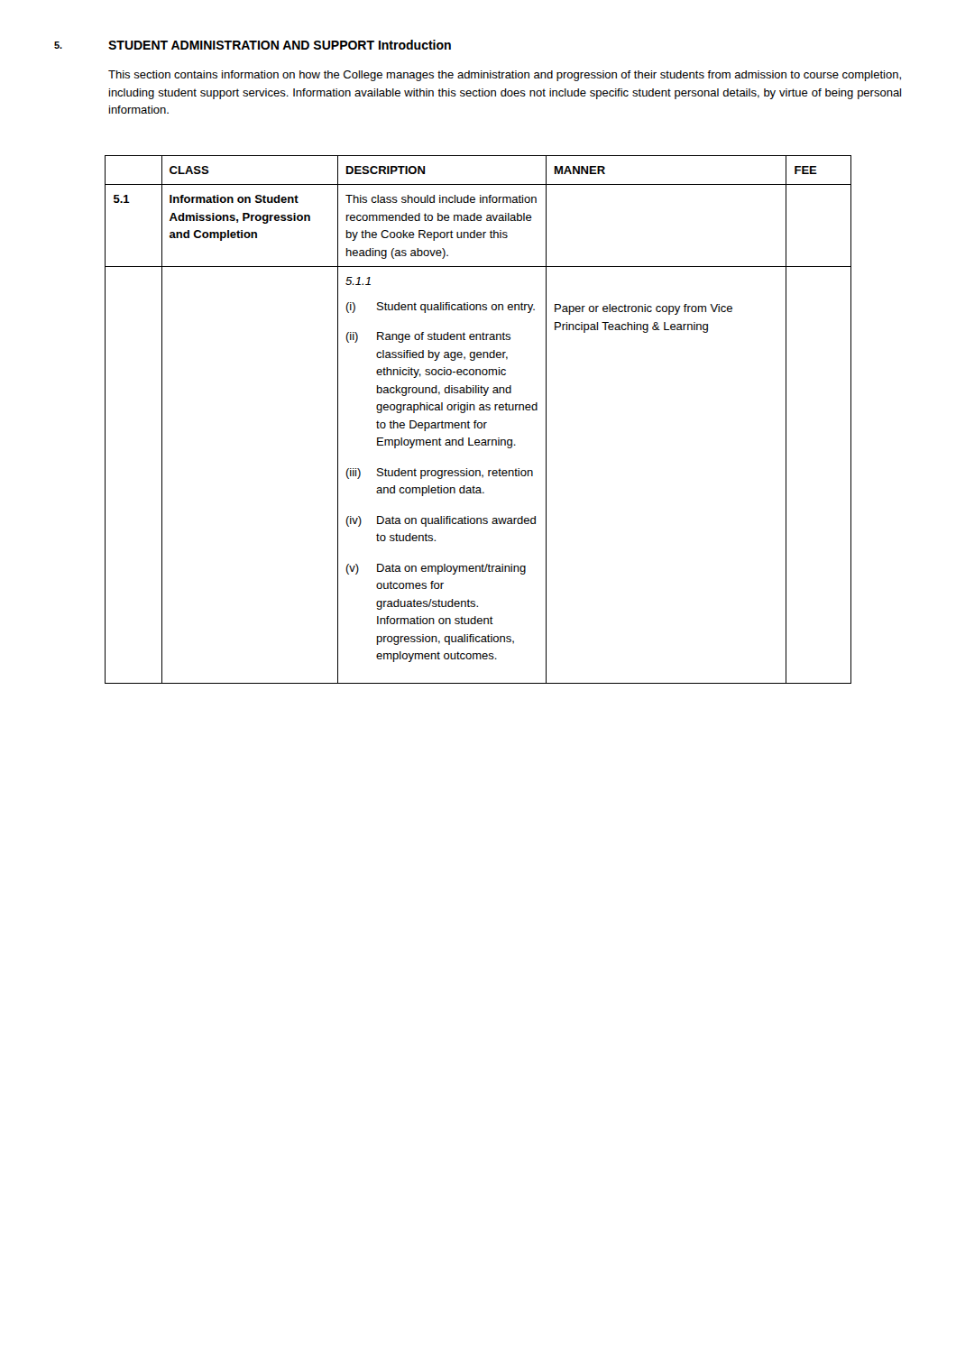5.
STUDENT ADMINISTRATION AND SUPPORT Introduction
This section contains information on how the College manages the administration and progression of their students from admission to course completion, including student support services. Information available within this section does not include specific student personal details, by virtue of being personal information.
| | CLASS | DESCRIPTION | MANNER | FEE |
| --- | --- | --- | --- | --- |
| 5.1 | Information on Student Admissions, Progression and Completion | This class should include information recommended to be made available by the Cooke Report under this heading (as above). | | |
| | | 5.1.1 (i) Student qualifications on entry. (ii) Range of student entrants classified by age, gender, ethnicity, socio-economic background, disability and geographical origin as returned to the Department for Employment and Learning. (iii) Student progression, retention and completion data. (iv) Data on qualifications awarded to students. (v) Data on employment/training outcomes for graduates/students. Information on student progression, qualifications, employment outcomes. | Paper or electronic copy from Vice Principal Teaching & Learning | |